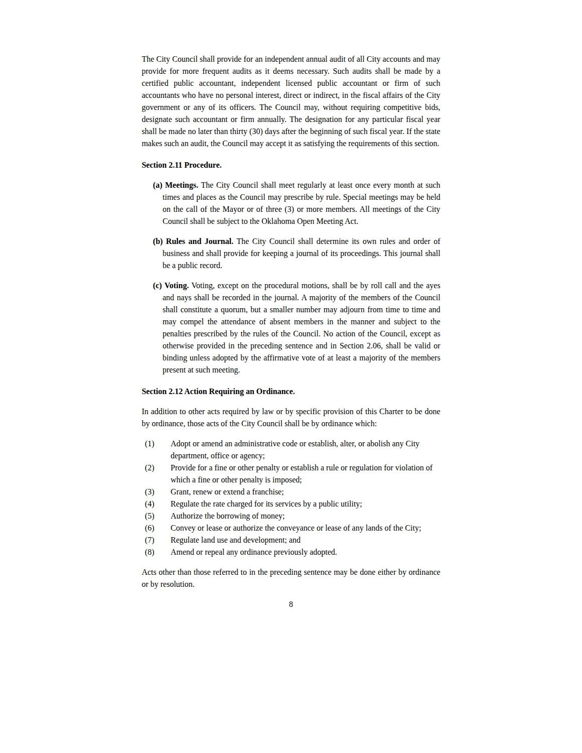The City Council shall provide for an independent annual audit of all City accounts and may provide for more frequent audits as it deems necessary. Such audits shall be made by a certified public accountant, independent licensed public accountant or firm of such accountants who have no personal interest, direct or indirect, in the fiscal affairs of the City government or any of its officers. The Council may, without requiring competitive bids, designate such accountant or firm annually. The designation for any particular fiscal year shall be made no later than thirty (30) days after the beginning of such fiscal year. If the state makes such an audit, the Council may accept it as satisfying the requirements of this section.
Section 2.11 Procedure.
(a) Meetings. The City Council shall meet regularly at least once every month at such times and places as the Council may prescribe by rule. Special meetings may be held on the call of the Mayor or of three (3) or more members. All meetings of the City Council shall be subject to the Oklahoma Open Meeting Act.
(b) Rules and Journal. The City Council shall determine its own rules and order of business and shall provide for keeping a journal of its proceedings. This journal shall be a public record.
(c) Voting. Voting, except on the procedural motions, shall be by roll call and the ayes and nays shall be recorded in the journal. A majority of the members of the Council shall constitute a quorum, but a smaller number may adjourn from time to time and may compel the attendance of absent members in the manner and subject to the penalties prescribed by the rules of the Council. No action of the Council, except as otherwise provided in the preceding sentence and in Section 2.06, shall be valid or binding unless adopted by the affirmative vote of at least a majority of the members present at such meeting.
Section 2.12 Action Requiring an Ordinance.
In addition to other acts required by law or by specific provision of this Charter to be done by ordinance, those acts of the City Council shall be by ordinance which:
(1) Adopt or amend an administrative code or establish, alter, or abolish any City department, office or agency;
(2) Provide for a fine or other penalty or establish a rule or regulation for violation of which a fine or other penalty is imposed;
(3) Grant, renew or extend a franchise;
(4) Regulate the rate charged for its services by a public utility;
(5) Authorize the borrowing of money;
(6) Convey or lease or authorize the conveyance or lease of any lands of the City;
(7) Regulate land use and development; and
(8) Amend or repeal any ordinance previously adopted.
Acts other than those referred to in the preceding sentence may be done either by ordinance or by resolution.
8